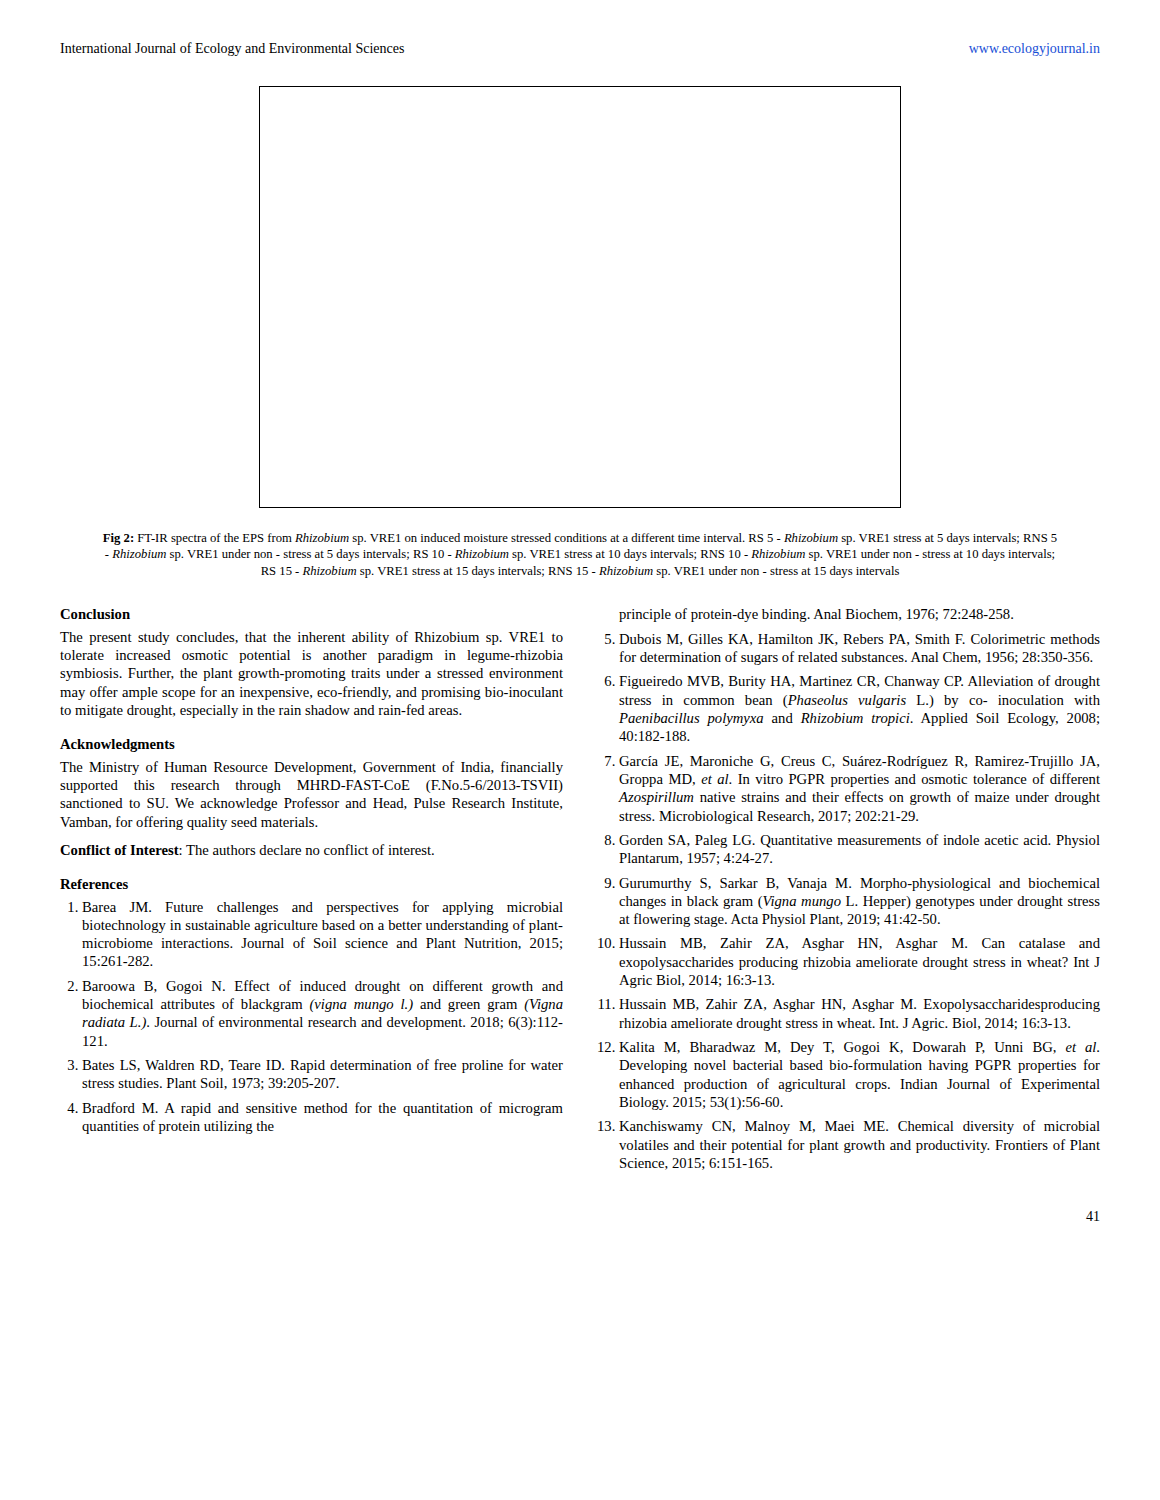International Journal of Ecology and Environmental Sciences
www.ecologyjournal.in
Fig 2: FT-IR spectra of the EPS from Rhizobium sp. VRE1 on induced moisture stressed conditions at a different time interval. RS 5 - Rhizobium sp. VRE1 stress at 5 days intervals; RNS 5 - Rhizobium sp. VRE1 under non - stress at 5 days intervals; RS 10 - Rhizobium sp. VRE1 stress at 10 days intervals; RNS 10 - Rhizobium sp. VRE1 under non - stress at 10 days intervals; RS 15 - Rhizobium sp. VRE1 stress at 15 days intervals; RNS 15 - Rhizobium sp. VRE1 under non - stress at 15 days intervals
Conclusion
The present study concludes, that the inherent ability of Rhizobium sp. VRE1 to tolerate increased osmotic potential is another paradigm in legume-rhizobia symbiosis. Further, the plant growth-promoting traits under a stressed environment may offer ample scope for an inexpensive, eco-friendly, and promising bio-inoculant to mitigate drought, especially in the rain shadow and rain-fed areas.
Acknowledgments
The Ministry of Human Resource Development, Government of India, financially supported this research through MHRD-FAST-CoE (F.No.5-6/2013-TSVII) sanctioned to SU. We acknowledge Professor and Head, Pulse Research Institute, Vamban, for offering quality seed materials.
Conflict of Interest: The authors declare no conflict of interest.
References
Barea JM. Future challenges and perspectives for applying microbial biotechnology in sustainable agriculture based on a better understanding of plant-microbiome interactions. Journal of Soil science and Plant Nutrition, 2015; 15:261-282.
Baroowa B, Gogoi N. Effect of induced drought on different growth and biochemical attributes of blackgram (vigna mungo l.) and green gram (Vigna radiata L.). Journal of environmental research and development. 2018; 6(3):112-121.
Bates LS, Waldren RD, Teare ID. Rapid determination of free proline for water stress studies. Plant Soil, 1973; 39:205-207.
Bradford M. A rapid and sensitive method for the quantitation of microgram quantities of protein utilizing the
principle of protein-dye binding. Anal Biochem, 1976; 72:248-258.
Dubois M, Gilles KA, Hamilton JK, Rebers PA, Smith F. Colorimetric methods for determination of sugars of related substances. Anal Chem, 1956; 28:350-356.
Figueiredo MVB, Burity HA, Martinez CR, Chanway CP. Alleviation of drought stress in common bean (Phaseolus vulgaris L.) by co- inoculation with Paenibacillus polymyxa and Rhizobium tropici. Applied Soil Ecology, 2008; 40:182-188.
García JE, Maroniche G, Creus C, Suárez-Rodríguez R, Ramirez-Trujillo JA, Groppa MD, et al. In vitro PGPR properties and osmotic tolerance of different Azospirillum native strains and their effects on growth of maize under drought stress. Microbiological Research, 2017; 202:21-29.
Gorden SA, Paleg LG. Quantitative measurements of indole acetic acid. Physiol Plantarum, 1957; 4:24-27.
Gurumurthy S, Sarkar B, Vanaja M. Morpho-physiological and biochemical changes in black gram (Vigna mungo L. Hepper) genotypes under drought stress at flowering stage. Acta Physiol Plant, 2019; 41:42-50.
Hussain MB, Zahir ZA, Asghar HN, Asghar M. Can catalase and exopolysaccharides producing rhizobia ameliorate drought stress in wheat? Int J Agric Biol, 2014; 16:3-13.
Hussain MB, Zahir ZA, Asghar HN, Asghar M. Exopolysaccharidesproducing rhizobia ameliorate drought stress in wheat. Int. J Agric. Biol, 2014; 16:3-13.
Kalita M, Bharadwaz M, Dey T, Gogoi K, Dowarah P, Unni BG, et al. Developing novel bacterial based bio-formulation having PGPR properties for enhanced production of agricultural crops. Indian Journal of Experimental Biology. 2015; 53(1):56-60.
Kanchiswamy CN, Malnoy M, Maei ME. Chemical diversity of microbial volatiles and their potential for plant growth and productivity. Frontiers of Plant Science, 2015; 6:151-165.
41